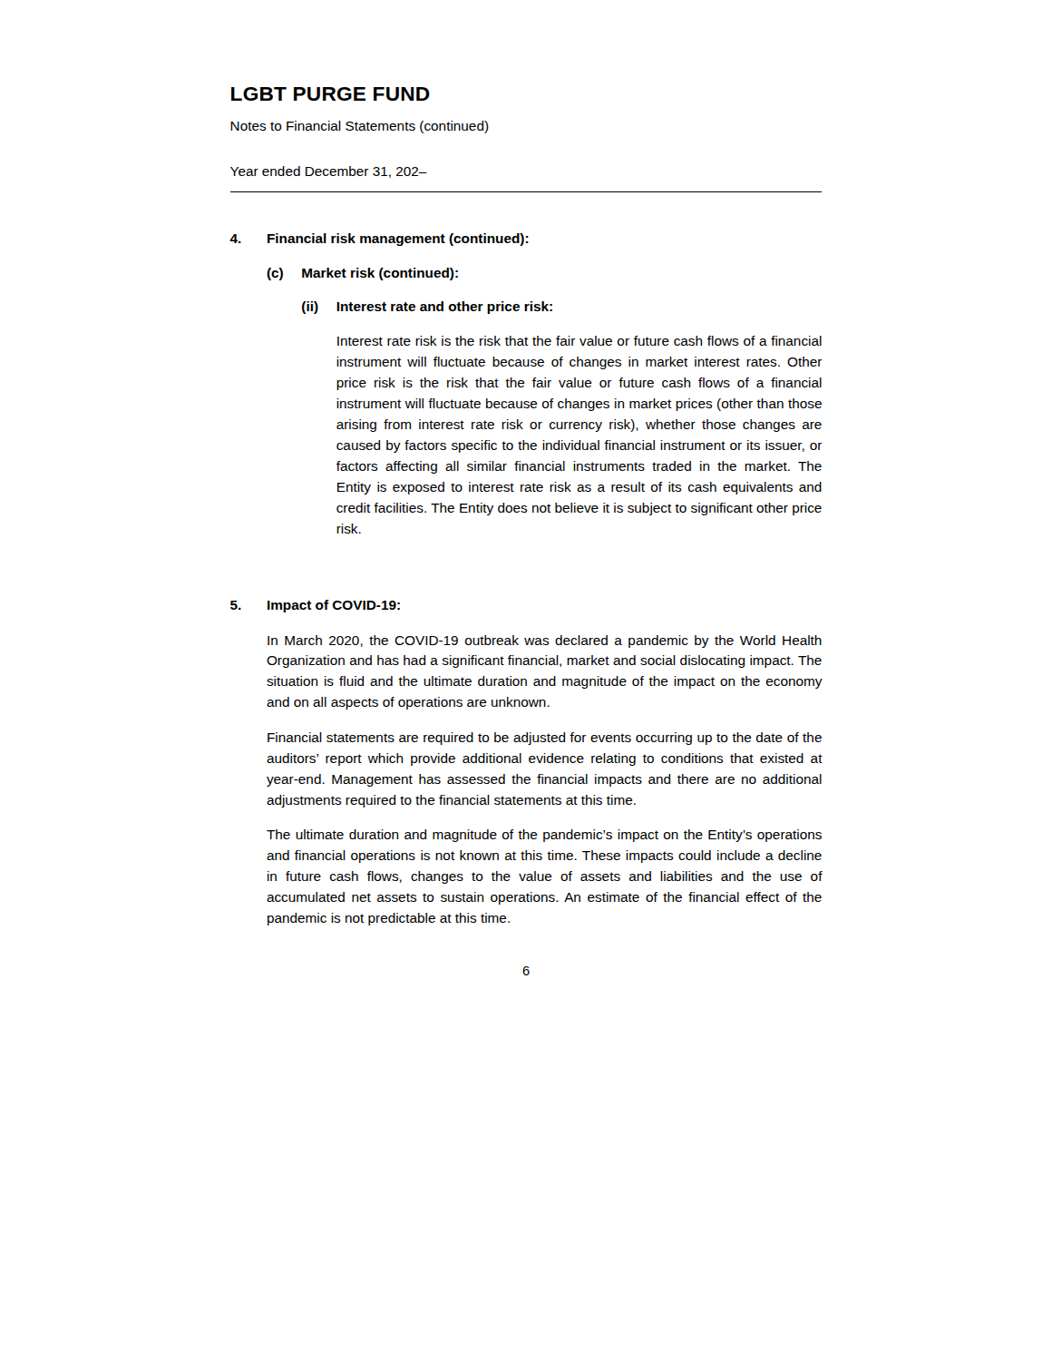LGBT PURGE FUND
Notes to Financial Statements (continued)
Year ended December 31, 202–
4. Financial risk management (continued):
(c) Market risk (continued):
(ii) Interest rate and other price risk:
Interest rate risk is the risk that the fair value or future cash flows of a financial instrument will fluctuate because of changes in market interest rates. Other price risk is the risk that the fair value or future cash flows of a financial instrument will fluctuate because of changes in market prices (other than those arising from interest rate risk or currency risk), whether those changes are caused by factors specific to the individual financial instrument or its issuer, or factors affecting all similar financial instruments traded in the market. The Entity is exposed to interest rate risk as a result of its cash equivalents and credit facilities. The Entity does not believe it is subject to significant other price risk.
5. Impact of COVID-19:
In March 2020, the COVID-19 outbreak was declared a pandemic by the World Health Organization and has had a significant financial, market and social dislocating impact. The situation is fluid and the ultimate duration and magnitude of the impact on the economy and on all aspects of operations are unknown.
Financial statements are required to be adjusted for events occurring up to the date of the auditors’ report which provide additional evidence relating to conditions that existed at year-end. Management has assessed the financial impacts and there are no additional adjustments required to the financial statements at this time.
The ultimate duration and magnitude of the pandemic’s impact on the Entity’s operations and financial operations is not known at this time. These impacts could include a decline in future cash flows, changes to the value of assets and liabilities and the use of accumulated net assets to sustain operations. An estimate of the financial effect of the pandemic is not predictable at this time.
6